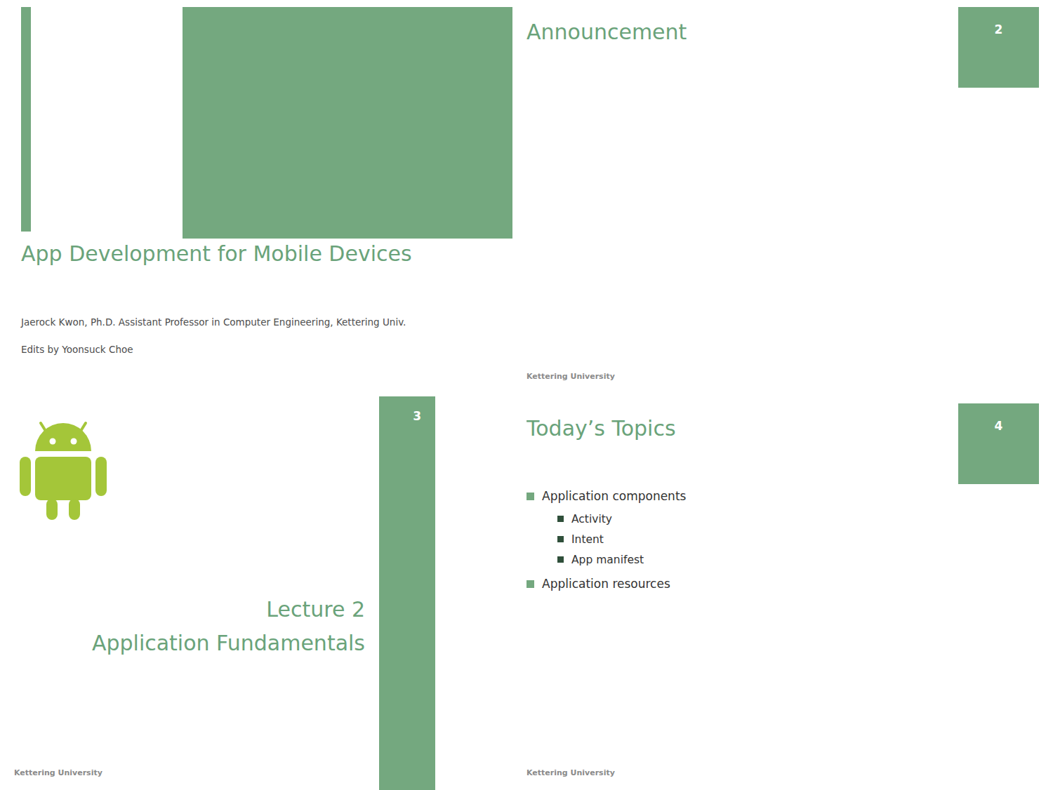App Development for Mobile Devices
Jaerock Kwon, Ph.D. Assistant Professor in Computer Engineering, Kettering Univ. Edits by Yoonsuck Choe
Announcement
Kettering University
2
3
Lecture 2
Application Fundamentals
Kettering University
Today’s Topics
Application components
Activity
Intent
App manifest
Application resources
Kettering University
4